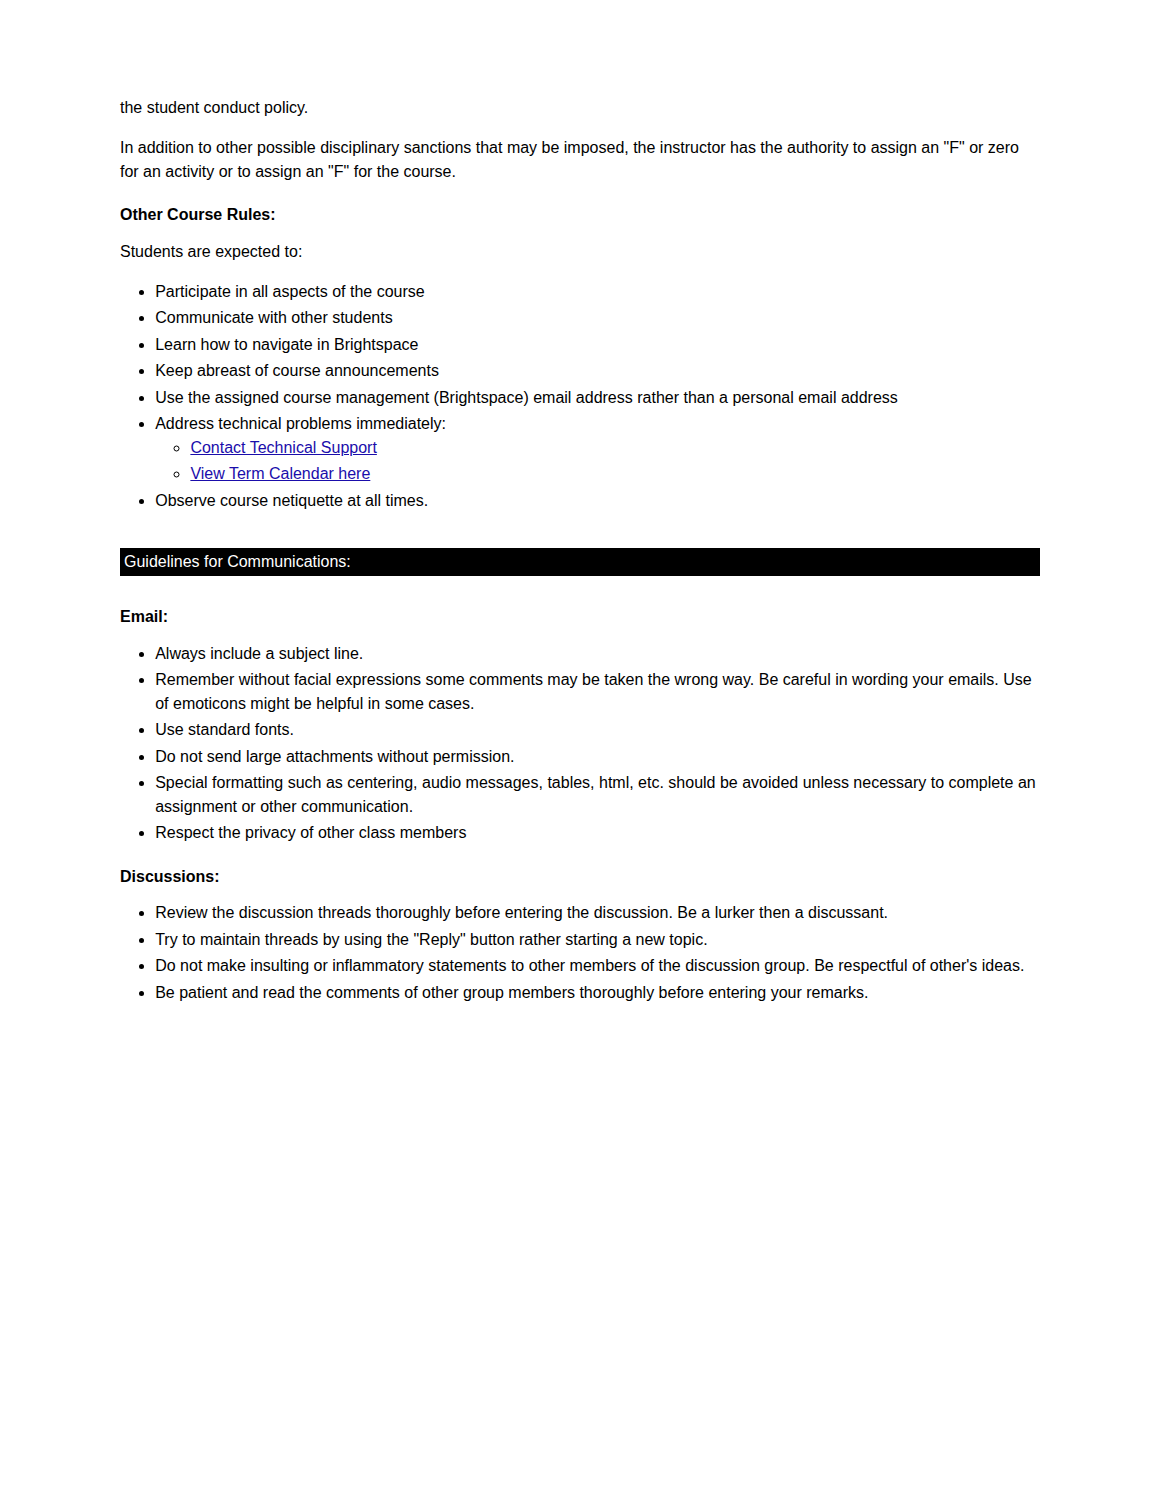the student conduct policy.
In addition to other possible disciplinary sanctions that may be imposed, the instructor has the authority to assign an "F" or zero for an activity or to assign an "F" for the course.
Other Course Rules:
Students are expected to:
Participate in all aspects of the course
Communicate with other students
Learn how to navigate in Brightspace
Keep abreast of course announcements
Use the assigned course management (Brightspace) email address rather than a personal email address
Address technical problems immediately:
Contact Technical Support
View Term Calendar here
Observe course netiquette at all times.
Guidelines for Communications:
Email:
Always include a subject line.
Remember without facial expressions some comments may be taken the wrong way. Be careful in wording your emails. Use of emoticons might be helpful in some cases.
Use standard fonts.
Do not send large attachments without permission.
Special formatting such as centering, audio messages, tables, html, etc. should be avoided unless necessary to complete an assignment or other communication.
Respect the privacy of other class members
Discussions:
Review the discussion threads thoroughly before entering the discussion. Be a lurker then a discussant.
Try to maintain threads by using the "Reply" button rather starting a new topic.
Do not make insulting or inflammatory statements to other members of the discussion group. Be respectful of other's ideas.
Be patient and read the comments of other group members thoroughly before entering your remarks.